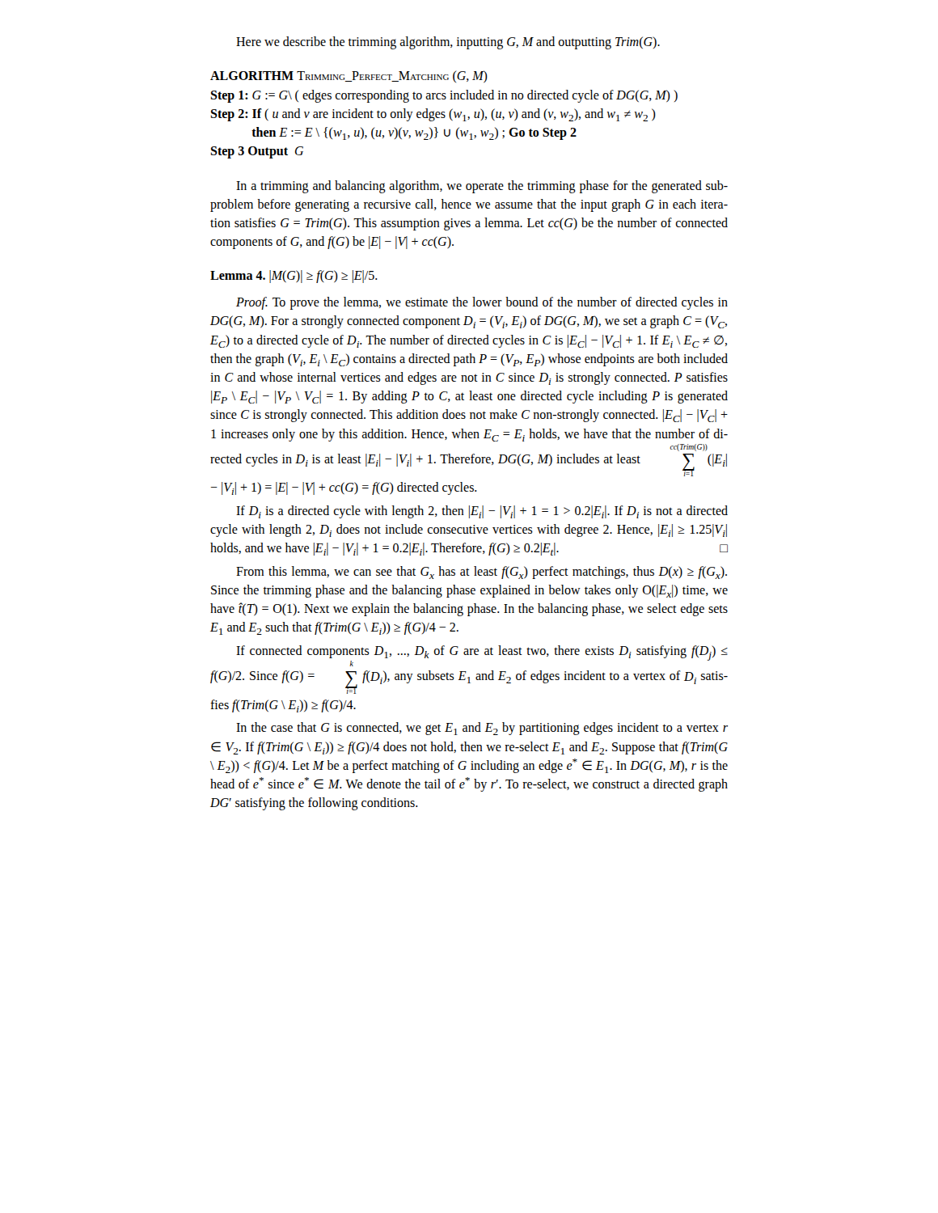Here we describe the trimming algorithm, inputting G, M and outputting Trim(G).
ALGORITHM Trimming_Perfect_Matching (G, M)
Step 1: G := G\ ( edges corresponding to arcs included in no directed cycle of DG(G, M) )
Step 2: If ( u and v are incident to only edges (w1, u), (u, v) and (v, w2), and w1 ≠ w2 )
then E := E \ {(w1, u), (u, v)(v, w2)} ∪ (w1, w2) ; Go to Step 2
Step 3 Output G
In a trimming and balancing algorithm, we operate the trimming phase for the generated subproblem before generating a recursive call, hence we assume that the input graph G in each iteration satisfies G = Trim(G). This assumption gives a lemma. Let cc(G) be the number of connected components of G, and f(G) be |E| − |V| + cc(G).
Lemma 4. |M(G)| ≥ f(G) ≥ |E|/5.
Proof. To prove the lemma, we estimate the lower bound of the number of directed cycles in DG(G, M). For a strongly connected component Di = (Vi, Ei) of DG(G, M), we set a graph C = (VC, EC) to a directed cycle of Di. The number of directed cycles in C is |EC| − |VC| + 1. If Ei \ EC ≠ ∅, then the graph (Vi, Ei \ EC) contains a directed path P = (VP, EP) whose endpoints are both included in C and whose internal vertices and edges are not in C since Di is strongly connected. P satisfies |EP \ EC| − |VP \ VC| = 1. By adding P to C, at least one directed cycle including P is generated since C is strongly connected. This addition does not make C non-strongly connected. |EC| − |VC| + 1 increases only one by this addition. Hence, when EC = Ei holds, we have that the number of directed cycles in Di is at least |Ei| − |Vi| + 1. Therefore, DG(G, M) includes at least cc(Trim(G))∑i=1(|Ei| − |Vi| + 1) = |E| − |V| + cc(G) = f(G) directed cycles.
If Di is a directed cycle with length 2, then |Ei| − |Vi| + 1 = 1 > 0.2|Ei|. If Di is not a directed cycle with length 2, Di does not include consecutive vertices with degree 2. Hence, |Ei| ≥ 1.25|Vi| holds, and we have |Ei| − |Vi| + 1 = 0.2|Ei|. Therefore, f(G) ≥ 0.2|Et|. □
From this lemma, we can see that Gx has at least f(Gx) perfect matchings, thus D(x) ≥ f(Gx). Since the trimming phase and the balancing phase explained in below takes only O(|Ex|) time, we have t̂(T) = O(1). Next we explain the balancing phase. In the balancing phase, we select edge sets E1 and E2 such that f(Trim(G \ Ei)) ≥ f(G)/4 − 2.
If connected components D1, ..., Dk of G are at least two, there exists Di satisfying f(Dj) ≤ f(G)/2. Since f(G) = k∑i=1 f(Di), any subsets E1 and E2 of edges incident to a vertex of Di satisfies f(Trim(G \ Ei)) ≥ f(G)/4.
In the case that G is connected, we get E1 and E2 by partitioning edges incident to a vertex r ∈ V2. If f(Trim(G \ Ei)) ≥ f(G)/4 does not hold, then we re-select E1 and E2. Suppose that f(Trim(G \ E2)) < f(G)/4. Let M be a perfect matching of G including an edge e* ∈ E1. In DG(G, M), r is the head of e* since e* ∈ M. We denote the tail of e* by r′. To re-select, we construct a directed graph DG′ satisfying the following conditions.